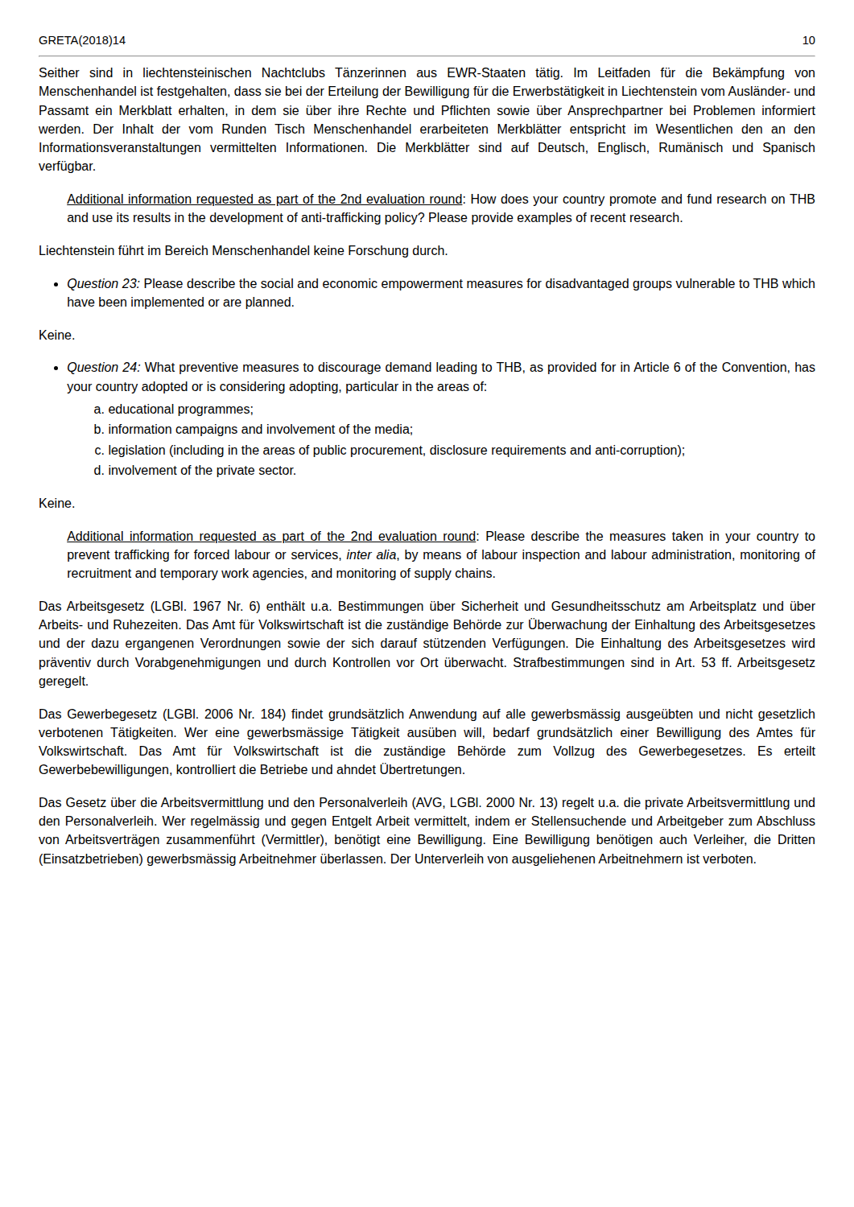GRETA(2018)14 10
Seither sind in liechtensteinischen Nachtclubs Tänzerinnen aus EWR-Staaten tätig. Im Leitfaden für die Bekämpfung von Menschenhandel ist festgehalten, dass sie bei der Erteilung der Bewilligung für die Erwerbstätigkeit in Liechtenstein vom Ausländer- und Passamt ein Merkblatt erhalten, in dem sie über ihre Rechte und Pflichten sowie über Ansprechpartner bei Problemen informiert werden. Der Inhalt der vom Runden Tisch Menschenhandel erarbeiteten Merkblätter entspricht im Wesentlichen den an den Informationsveranstaltungen vermittelten Informationen. Die Merkblätter sind auf Deutsch, Englisch, Rumänisch und Spanisch verfügbar.
Additional information requested as part of the 2nd evaluation round: How does your country promote and fund research on THB and use its results in the development of anti-trafficking policy? Please provide examples of recent research.
Liechtenstein führt im Bereich Menschenhandel keine Forschung durch.
Question 23: Please describe the social and economic empowerment measures for disadvantaged groups vulnerable to THB which have been implemented or are planned.
Keine.
Question 24: What preventive measures to discourage demand leading to THB, as provided for in Article 6 of the Convention, has your country adopted or is considering adopting, particular in the areas of:
educational programmes;
information campaigns and involvement of the media;
legislation (including in the areas of public procurement, disclosure requirements and anti-corruption);
involvement of the private sector.
Keine.
Additional information requested as part of the 2nd evaluation round: Please describe the measures taken in your country to prevent trafficking for forced labour or services, inter alia, by means of labour inspection and labour administration, monitoring of recruitment and temporary work agencies, and monitoring of supply chains.
Das Arbeitsgesetz (LGBl. 1967 Nr. 6) enthält u.a. Bestimmungen über Sicherheit und Gesundheitsschutz am Arbeitsplatz und über Arbeits- und Ruhezeiten. Das Amt für Volkswirtschaft ist die zuständige Behörde zur Überwachung der Einhaltung des Arbeitsgesetzes und der dazu ergangenen Verordnungen sowie der sich darauf stützenden Verfügungen. Die Einhaltung des Arbeitsgesetzes wird präventiv durch Vorabgenehmigungen und durch Kontrollen vor Ort überwacht. Strafbestimmungen sind in Art. 53 ff. Arbeitsgesetz geregelt.
Das Gewerbegesetz (LGBl. 2006 Nr. 184) findet grundsätzlich Anwendung auf alle gewerbsmässig ausgeübten und nicht gesetzlich verbotenen Tätigkeiten. Wer eine gewerbsmässige Tätigkeit ausüben will, bedarf grundsätzlich einer Bewilligung des Amtes für Volkswirtschaft. Das Amt für Volkswirtschaft ist die zuständige Behörde zum Vollzug des Gewerbegesetzes. Es erteilt Gewerbebewilligungen, kontrolliert die Betriebe und ahndet Übertretungen.
Das Gesetz über die Arbeitsvermittlung und den Personalverleih (AVG, LGBl. 2000 Nr. 13) regelt u.a. die private Arbeitsvermittlung und den Personalverleih. Wer regelmässig und gegen Entgelt Arbeit vermittelt, indem er Stellensuchende und Arbeitgeber zum Abschluss von Arbeitsverträgen zusammenführt (Vermittler), benötigt eine Bewilligung. Eine Bewilligung benötigen auch Verleiher, die Dritten (Einsatzbetrieben) gewerbsmässig Arbeitnehmer überlassen. Der Unterverleih von ausgeliehenen Arbeitnehmern ist verboten.